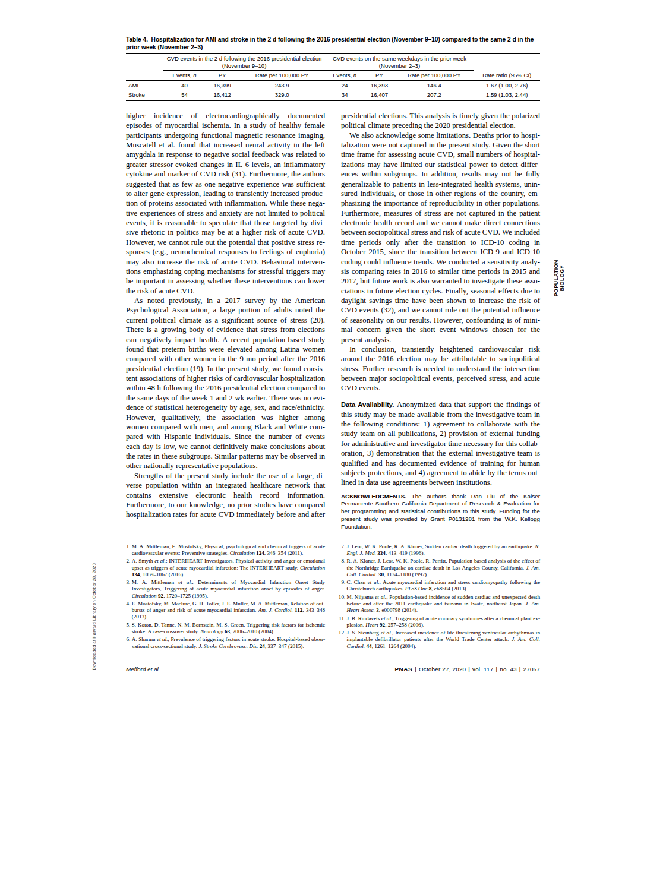Downloaded at Harvard Library on October 28, 2020
POPULATION
BIOLOGY
Table 4. Hospitalization for AMI and stroke in the 2 d following the 2016 presidential election (November 9–10) compared to the same 2 d in the prior week (November 2–3)
| | CVD events in the 2 d following the 2016 presidential election (November 9–10) | CVD events on the same weekdays in the prior week (November 2–3) | |
| --- | --- | --- | --- |
| | Events, n | PY | Rate per 100,000 PY | Events, n | PY | Rate per 100,000 PY | Rate ratio (95% CI) |
| AMI | 40 | 16,399 | 243.9 | 24 | 16,393 | 146.4 | 1.67 (1.00, 2.76) |
| Stroke | 54 | 16,412 | 329.0 | 34 | 16,407 | 207.2 | 1.59 (1.03, 2.44) |
higher incidence of electrocardiographically documented episodes of myocardial ischemia. In a study of healthy female participants undergoing functional magnetic resonance imaging, Muscatell et al. found that increased neural activity in the left amygdala in response to negative social feedback was related to greater stressor-evoked changes in IL-6 levels, an inflammatory cytokine and marker of CVD risk (31). Furthermore, the authors suggested that as few as one negative experience was sufficient to alter gene expression, leading to transiently increased production of proteins associated with inflammation. While these negative experiences of stress and anxiety are not limited to political events, it is reasonable to speculate that those targeted by divisive rhetoric in politics may be at a higher risk of acute CVD. However, we cannot rule out the potential that positive stress responses (e.g., neurochemical responses to feelings of euphoria) may also increase the risk of acute CVD. Behavioral interventions emphasizing coping mechanisms for stressful triggers may be important in assessing whether these interventions can lower the risk of acute CVD.
As noted previously, in a 2017 survey by the American Psychological Association, a large portion of adults noted the current political climate as a significant source of stress (20). There is a growing body of evidence that stress from elections can negatively impact health. A recent population-based study found that preterm births were elevated among Latina women compared with other women in the 9-mo period after the 2016 presidential election (19). In the present study, we found consistent associations of higher risks of cardiovascular hospitalization within 48 h following the 2016 presidential election compared to the same days of the week 1 and 2 wk earlier. There was no evidence of statistical heterogeneity by age, sex, and race/ethnicity. However, qualitatively, the association was higher among women compared with men, and among Black and White compared with Hispanic individuals. Since the number of events each day is low, we cannot definitively make conclusions about the rates in these subgroups. Similar patterns may be observed in other nationally representative populations.
Strengths of the present study include the use of a large, diverse population within an integrated healthcare network that contains extensive electronic health record information. Furthermore, to our knowledge, no prior studies have compared hospitalization rates for acute CVD immediately before and after presidential elections. This analysis is timely given the polarized political climate preceding the 2020 presidential election.
We also acknowledge some limitations. Deaths prior to hospitalization were not captured in the present study. Given the short time frame for assessing acute CVD, small numbers of hospitalizations may have limited our statistical power to detect differences within subgroups. In addition, results may not be fully generalizable to patients in less-integrated health systems, uninsured individuals, or those in other regions of the country, emphasizing the importance of reproducibility in other populations. Furthermore, measures of stress are not captured in the patient electronic health record and we cannot make direct connections between sociopolitical stress and risk of acute CVD. We included time periods only after the transition to ICD-10 coding in October 2015, since the transition between ICD-9 and ICD-10 coding could influence trends. We conducted a sensitivity analysis comparing rates in 2016 to similar time periods in 2015 and 2017, but future work is also warranted to investigate these associations in future election cycles. Finally, seasonal effects due to daylight savings time have been shown to increase the risk of CVD events (32), and we cannot rule out the potential influence of seasonality on our results. However, confounding is of minimal concern given the short event windows chosen for the present analysis.
In conclusion, transiently heightened cardiovascular risk around the 2016 election may be attributable to sociopolitical stress. Further research is needed to understand the intersection between major sociopolitical events, perceived stress, and acute CVD events.
Data Availability.
Anonymized data that support the findings of this study may be made available from the investigative team in the following conditions: 1) agreement to collaborate with the study team on all publications, 2) provision of external funding for administrative and investigator time necessary for this collaboration, 3) demonstration that the external investigative team is qualified and has documented evidence of training for human subjects protections, and 4) agreement to abide by the terms outlined in data use agreements between institutions.
ACKNOWLEDGMENTS. The authors thank Ran Liu of the Kaiser Permanente Southern California Department of Research & Evaluation for her programming and statistical contributions to this study. Funding for the present study was provided by Grant P0131281 from the W.K. Kellogg Foundation.
M. A. Mittleman, E. Mostofsky, Physical, psychological and chemical triggers of acute cardiovascular events: Preventive strategies. Circulation 124, 346–354 (2011).
A. Smyth et al.; INTERHEART Investigators, Physical activity and anger or emotional upset as triggers of acute myocardial infarction: The INTERHEART study. Circulation 134, 1059–1067 (2016).
M. A. Mittleman et al.; Determinants of Myocardial Infarction Onset Study Investigators, Triggering of acute myocardial infarction onset by episodes of anger. Circulation 92, 1720–1725 (1995).
E. Mostofsky, M. Maclure, G. H. Tofler, J. E. Muller, M. A. Mittleman, Relation of outbursts of anger and risk of acute myocardial infarction. Am. J. Cardiol. 112, 343–348 (2013).
S. Koton, D. Tanne, N. M. Bornstein, M. S. Green, Triggering risk factors for ischemic stroke: A case-crossover study. Neurology 63, 2006–2010 (2004).
A. Sharma et al., Prevalence of triggering factors in acute stroke: Hospital-based observational cross-sectional study. J. Stroke Cerebrovasc. Dis. 24, 337–347 (2015).
J. Leor, W. K. Poole, R. A. Kloner, Sudden cardiac death triggered by an earthquake. N. Engl. J. Med. 334, 413–419 (1996).
R. A. Kloner, J. Leor, W. K. Poole, R. Perritt, Population-based analysis of the effect of the Northridge Earthquake on cardiac death in Los Angeles County, California. J. Am. Coll. Cardiol. 30, 1174–1180 (1997).
C. Chan et al., Acute myocardial infarction and stress cardiomyopathy following the Christchurch earthquakes. PLoS One 8, e68504 (2013).
M. Niiyama et al., Population-based incidence of sudden cardiac and unexpected death before and after the 2011 earthquake and tsunami in Iwate, northeast Japan. J. Am. Heart Assoc. 3, e000798 (2014).
J. B. Ruidavets et al., Triggering of acute coronary syndromes after a chemical plant explosion. Heart 92, 257–258 (2006).
J. S. Steinberg et al., Increased incidence of life-threatening ventricular arrhythmias in implantable defibrillator patients after the World Trade Center attack. J. Am. Coll. Cardiol. 44, 1261–1264 (2004).
Mefford et al.
PNAS|October 27, 2020|vol. 117|no. 43|27057